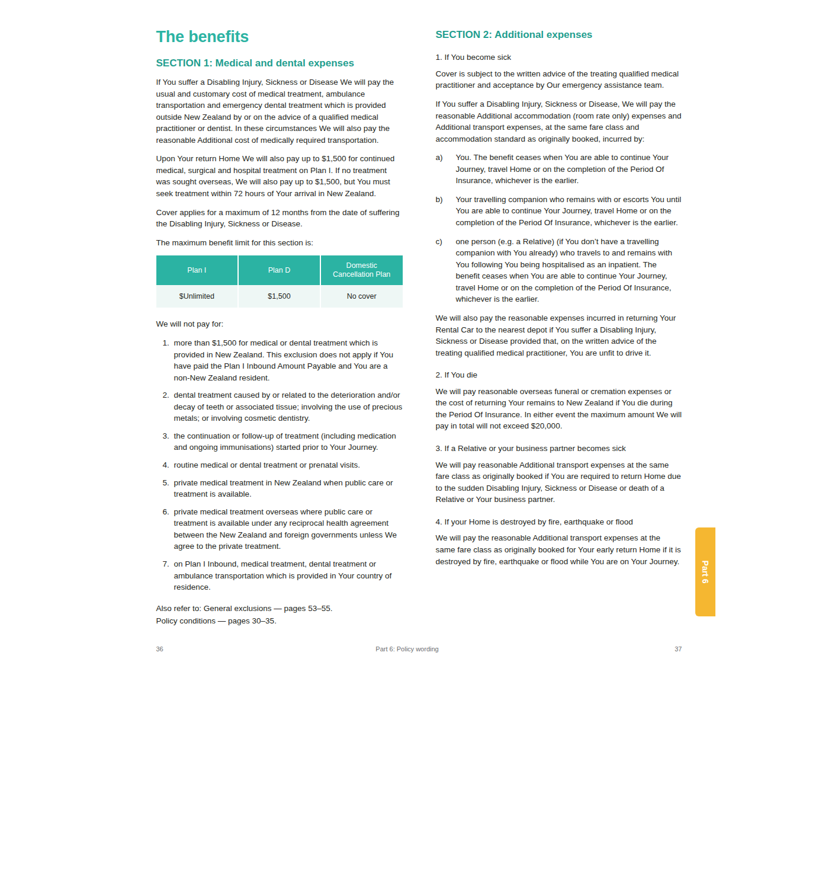The benefits
SECTION 1: Medical and dental expenses
If You suffer a Disabling Injury, Sickness or Disease We will pay the usual and customary cost of medical treatment, ambulance transportation and emergency dental treatment which is provided outside New Zealand by or on the advice of a qualified medical practitioner or dentist. In these circumstances We will also pay the reasonable Additional cost of medically required transportation.
Upon Your return Home We will also pay up to $1,500 for continued medical, surgical and hospital treatment on Plan I. If no treatment was sought overseas, We will also pay up to $1,500, but You must seek treatment within 72 hours of Your arrival in New Zealand.
Cover applies for a maximum of 12 months from the date of suffering the Disabling Injury, Sickness or Disease.
The maximum benefit limit for this section is:
| Plan I | Plan D | Domestic Cancellation Plan |
| --- | --- | --- |
| $Unlimited | $1,500 | No cover |
We will not pay for:
more than $1,500 for medical or dental treatment which is provided in New Zealand. This exclusion does not apply if You have paid the Plan I Inbound Amount Payable and You are a non-New Zealand resident.
dental treatment caused by or related to the deterioration and/or decay of teeth or associated tissue; involving the use of precious metals; or involving cosmetic dentistry.
the continuation or follow-up of treatment (including medication and ongoing immunisations) started prior to Your Journey.
routine medical or dental treatment or prenatal visits.
private medical treatment in New Zealand when public care or treatment is available.
private medical treatment overseas where public care or treatment is available under any reciprocal health agreement between the New Zealand and foreign governments unless We agree to the private treatment.
on Plan I Inbound, medical treatment, dental treatment or ambulance transportation which is provided in Your country of residence.
Also refer to: General exclusions — pages 53–55.
Policy conditions — pages 30–35.
SECTION 2: Additional expenses
1. If You become sick
Cover is subject to the written advice of the treating qualified medical practitioner and acceptance by Our emergency assistance team.
If You suffer a Disabling Injury, Sickness or Disease, We will pay the reasonable Additional accommodation (room rate only) expenses and Additional transport expenses, at the same fare class and accommodation standard as originally booked, incurred by:
You. The benefit ceases when You are able to continue Your Journey, travel Home or on the completion of the Period Of Insurance, whichever is the earlier.
Your travelling companion who remains with or escorts You until You are able to continue Your Journey, travel Home or on the completion of the Period Of Insurance, whichever is the earlier.
one person (e.g. a Relative) (if You don’t have a travelling companion with You already) who travels to and remains with You following You being hospitalised as an inpatient. The benefit ceases when You are able to continue Your Journey, travel Home or on the completion of the Period Of Insurance, whichever is the earlier.
We will also pay the reasonable expenses incurred in returning Your Rental Car to the nearest depot if You suffer a Disabling Injury, Sickness or Disease provided that, on the written advice of the treating qualified medical practitioner, You are unfit to drive it.
2. If You die
We will pay reasonable overseas funeral or cremation expenses or the cost of returning Your remains to New Zealand if You die during the Period Of Insurance. In either event the maximum amount We will pay in total will not exceed $20,000.
3. If a Relative or your business partner becomes sick
We will pay reasonable Additional transport expenses at the same fare class as originally booked if You are required to return Home due to the sudden Disabling Injury, Sickness or Disease or death of a Relative or Your business partner.
4. If your Home is destroyed by fire, earthquake or flood
We will pay the reasonable Additional transport expenses at the same fare class as originally booked for Your early return Home if it is destroyed by fire, earthquake or flood while You are on Your Journey.
Part 6
36
Part 6: Policy wording
37